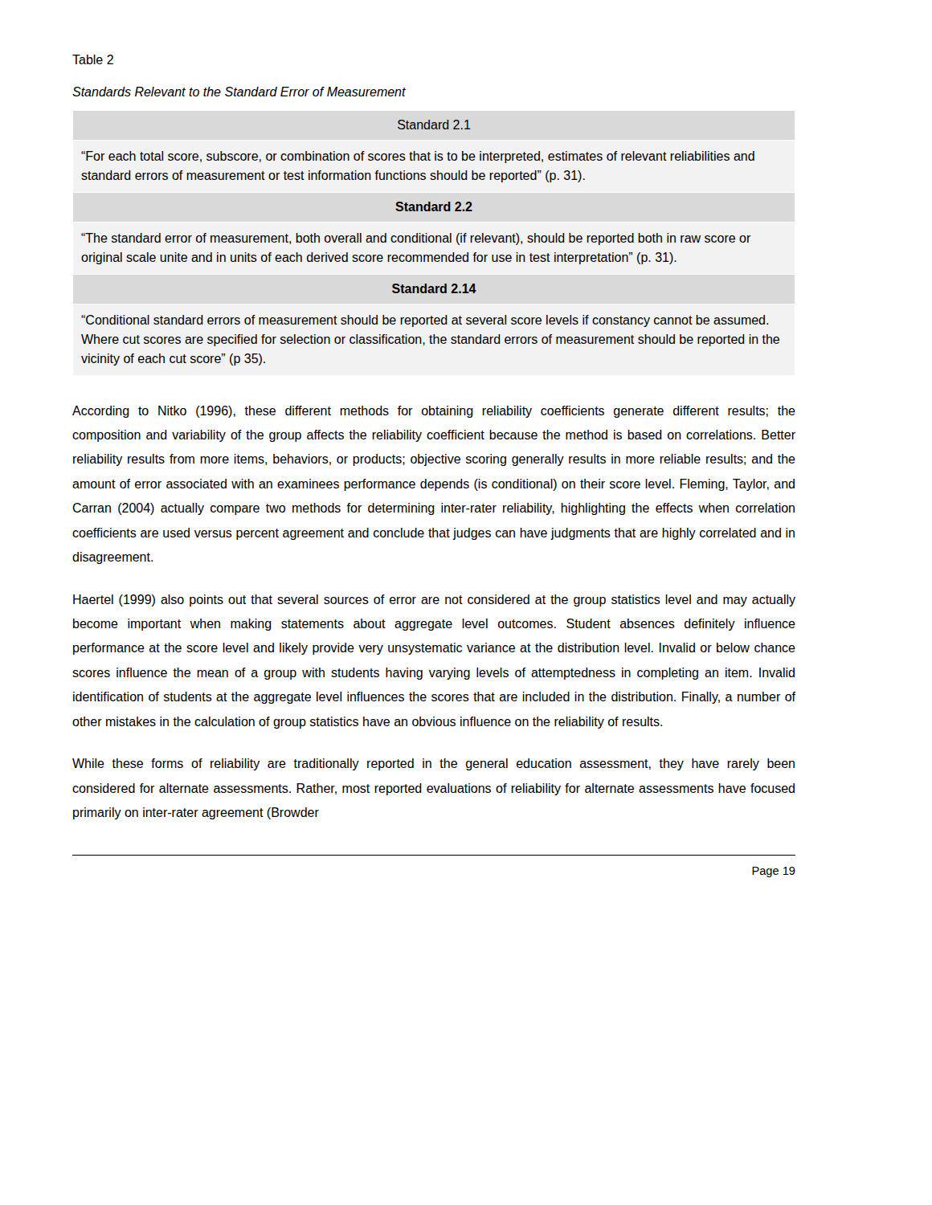Table 2
Standards Relevant to the Standard Error of Measurement
| Standard 2.1 |
| --- |
| “For each total score, subscore, or combination of scores that is to be interpreted, estimates of relevant reliabilities and standard errors of measurement or test information functions should be reported” (p. 31). |
| Standard 2.2 |
| “The standard error of measurement, both overall and conditional (if relevant), should be reported both in raw score or original scale unite and in units of each derived score recommended for use in test interpretation” (p. 31). |
| Standard 2.14 |
| “Conditional standard errors of measurement should be reported at several score levels if constancy cannot be assumed. Where cut scores are specified for selection or classification, the standard errors of measurement should be reported in the vicinity of each cut score” (p 35). |
According to Nitko (1996), these different methods for obtaining reliability coefficients generate different results; the composition and variability of the group affects the reliability coefficient because the method is based on correlations. Better reliability results from more items, behaviors, or products; objective scoring generally results in more reliable results; and the amount of error associated with an examinees performance depends (is conditional) on their score level. Fleming, Taylor, and Carran (2004) actually compare two methods for determining inter-rater reliability, highlighting the effects when correlation coefficients are used versus percent agreement and conclude that judges can have judgments that are highly correlated and in disagreement.
Haertel (1999) also points out that several sources of error are not considered at the group statistics level and may actually become important when making statements about aggregate level outcomes. Student absences definitely influence performance at the score level and likely provide very unsystematic variance at the distribution level. Invalid or below chance scores influence the mean of a group with students having varying levels of attemptedness in completing an item. Invalid identification of students at the aggregate level influences the scores that are included in the distribution. Finally, a number of other mistakes in the calculation of group statistics have an obvious influence on the reliability of results.
While these forms of reliability are traditionally reported in the general education assessment, they have rarely been considered for alternate assessments. Rather, most reported evaluations of reliability for alternate assessments have focused primarily on inter-rater agreement (Browder
Page 19